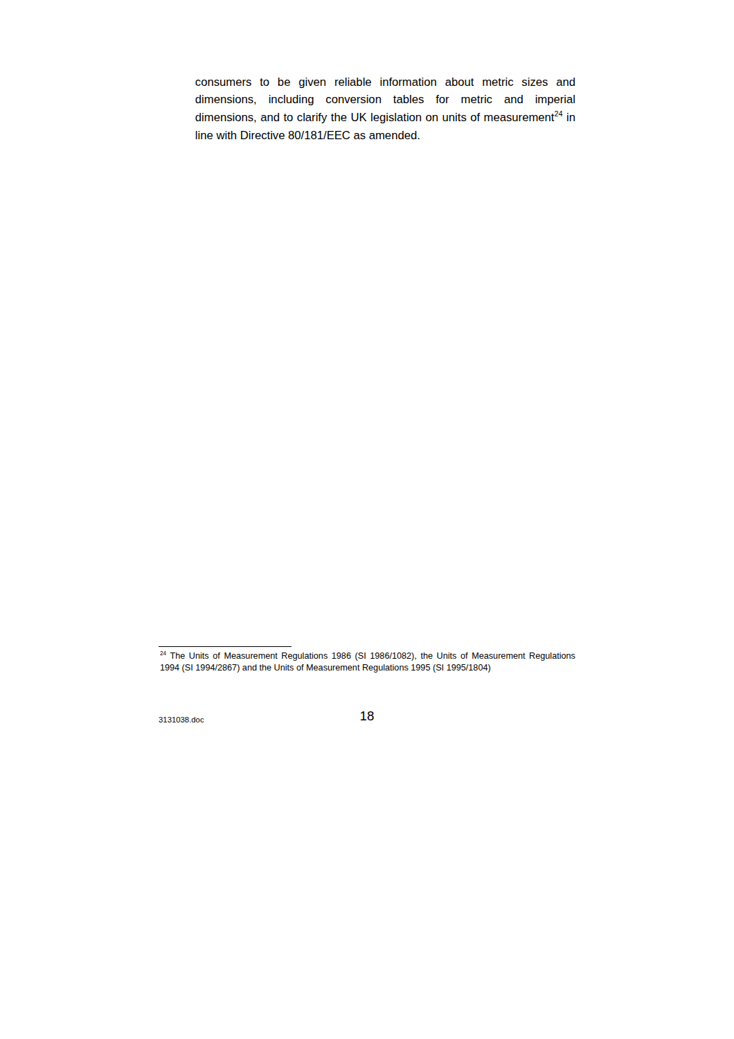consumers to be given reliable information about metric sizes and dimensions, including conversion tables for metric and imperial dimensions, and to clarify the UK legislation on units of measurement24 in line with Directive 80/181/EEC as amended.
24 The Units of Measurement Regulations 1986 (SI 1986/1082), the Units of Measurement Regulations 1994 (SI 1994/2867) and the Units of Measurement Regulations 1995 (SI 1995/1804)
3131038.doc 18